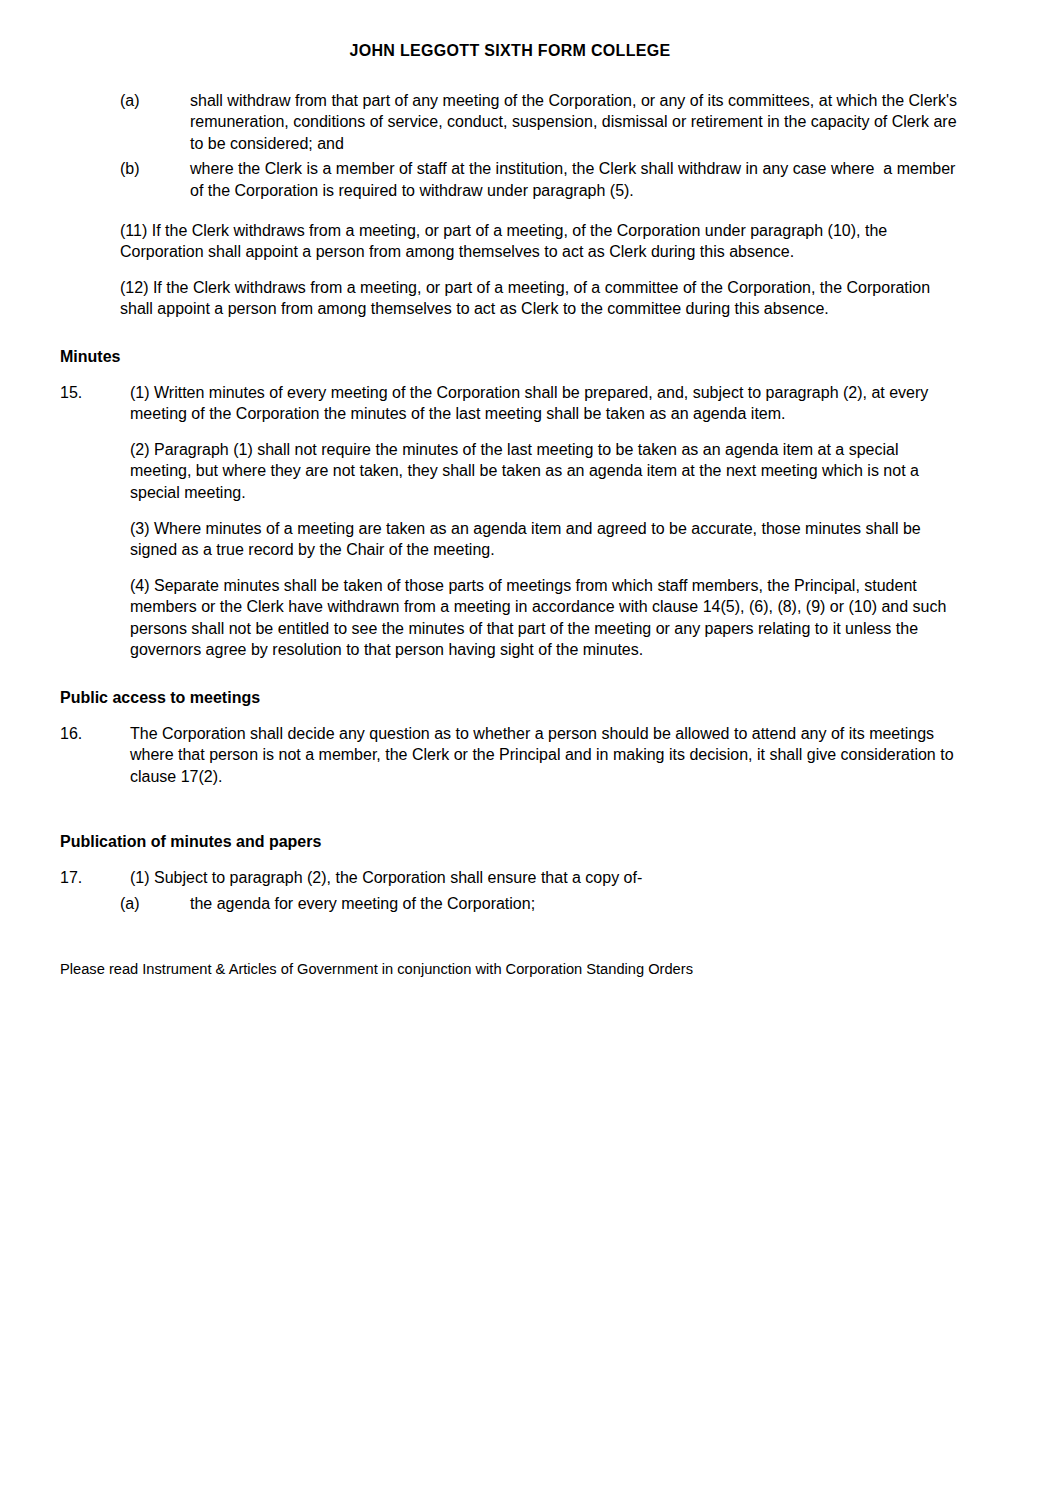JOHN LEGGOTT SIXTH FORM COLLEGE
(a)
shall withdraw from that part of any meeting of the Corporation, or any of its committees, at which the Clerk's remuneration, conditions of service, conduct, suspension, dismissal or retirement in the capacity of Clerk are to be considered; and
(b)
where the Clerk is a member of staff at the institution, the Clerk shall withdraw in any case where a member of the Corporation is required to withdraw under paragraph (5).
(11) If the Clerk withdraws from a meeting, or part of a meeting, of the Corporation under paragraph (10), the Corporation shall appoint a person from among themselves to act as Clerk during this absence.
(12) If the Clerk withdraws from a meeting, or part of a meeting, of a committee of the Corporation, the Corporation shall appoint a person from among themselves to act as Clerk to the committee during this absence.
Minutes
15.
(1) Written minutes of every meeting of the Corporation shall be prepared, and, subject to paragraph (2), at every meeting of the Corporation the minutes of the last meeting shall be taken as an agenda item.
(2) Paragraph (1) shall not require the minutes of the last meeting to be taken as an agenda item at a special meeting, but where they are not taken, they shall be taken as an agenda item at the next meeting which is not a special meeting.
(3) Where minutes of a meeting are taken as an agenda item and agreed to be accurate, those minutes shall be signed as a true record by the Chair of the meeting.
(4) Separate minutes shall be taken of those parts of meetings from which staff members, the Principal, student members or the Clerk have withdrawn from a meeting in accordance with clause 14(5), (6), (8), (9) or (10) and such persons shall not be entitled to see the minutes of that part of the meeting or any papers relating to it unless the governors agree by resolution to that person having sight of the minutes.
Public access to meetings
16.
The Corporation shall decide any question as to whether a person should be allowed to attend any of its meetings where that person is not a member, the Clerk or the Principal and in making its decision, it shall give consideration to clause 17(2).
Publication of minutes and papers
17.
(1) Subject to paragraph (2), the Corporation shall ensure that a copy of-
(a)
the agenda for every meeting of the Corporation;
Please read Instrument & Articles of Government in conjunction with Corporation Standing Orders